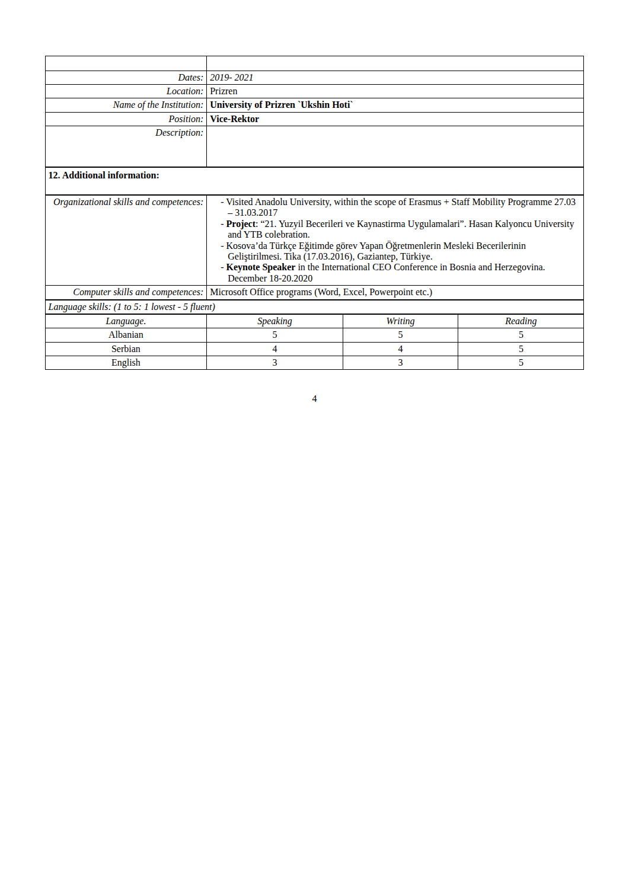| Dates: | 2019- 2021 |
| Location: | Prizren |
| Name of the Institution: | University of Prizren `Ukshin Hoti` |
| Position: | Vice-Rektor |
| Description: | |
| 12. Additional information: |
| Organizational skills and competences: | Visited Anadolu University, within the scope of Erasmus + Staff Mobility Programme 27.03 – 31.03.2017 Project : “21. Yuzyil Becerileri ve Kaynastirma Uygulamalari”. Hasan Kalyoncu University and YTB colebration. Kosova’da Türkçe Eğitimde görev Yapan Öğretmenlerin Mesleki Becerilerinin Geliştirilmesi. Tika (17.03.2016), Gaziantep, Türkiye. Keynote Speaker in the International CEO Conference in Bosnia and Herzegovina. December 18-20.2020 |
| Computer skills and competences: | Microsoft Office programs (Word, Excel, Powerpoint etc.) |
| Language skills: (1 to 5: 1 lowest - 5 fluent) |
| Language. | Speaking | Writing | Reading |
| Albanian | 5 | 5 | 5 |
| Serbian | 4 | 4 | 5 |
| English | 3 | 3 | 5 |
4